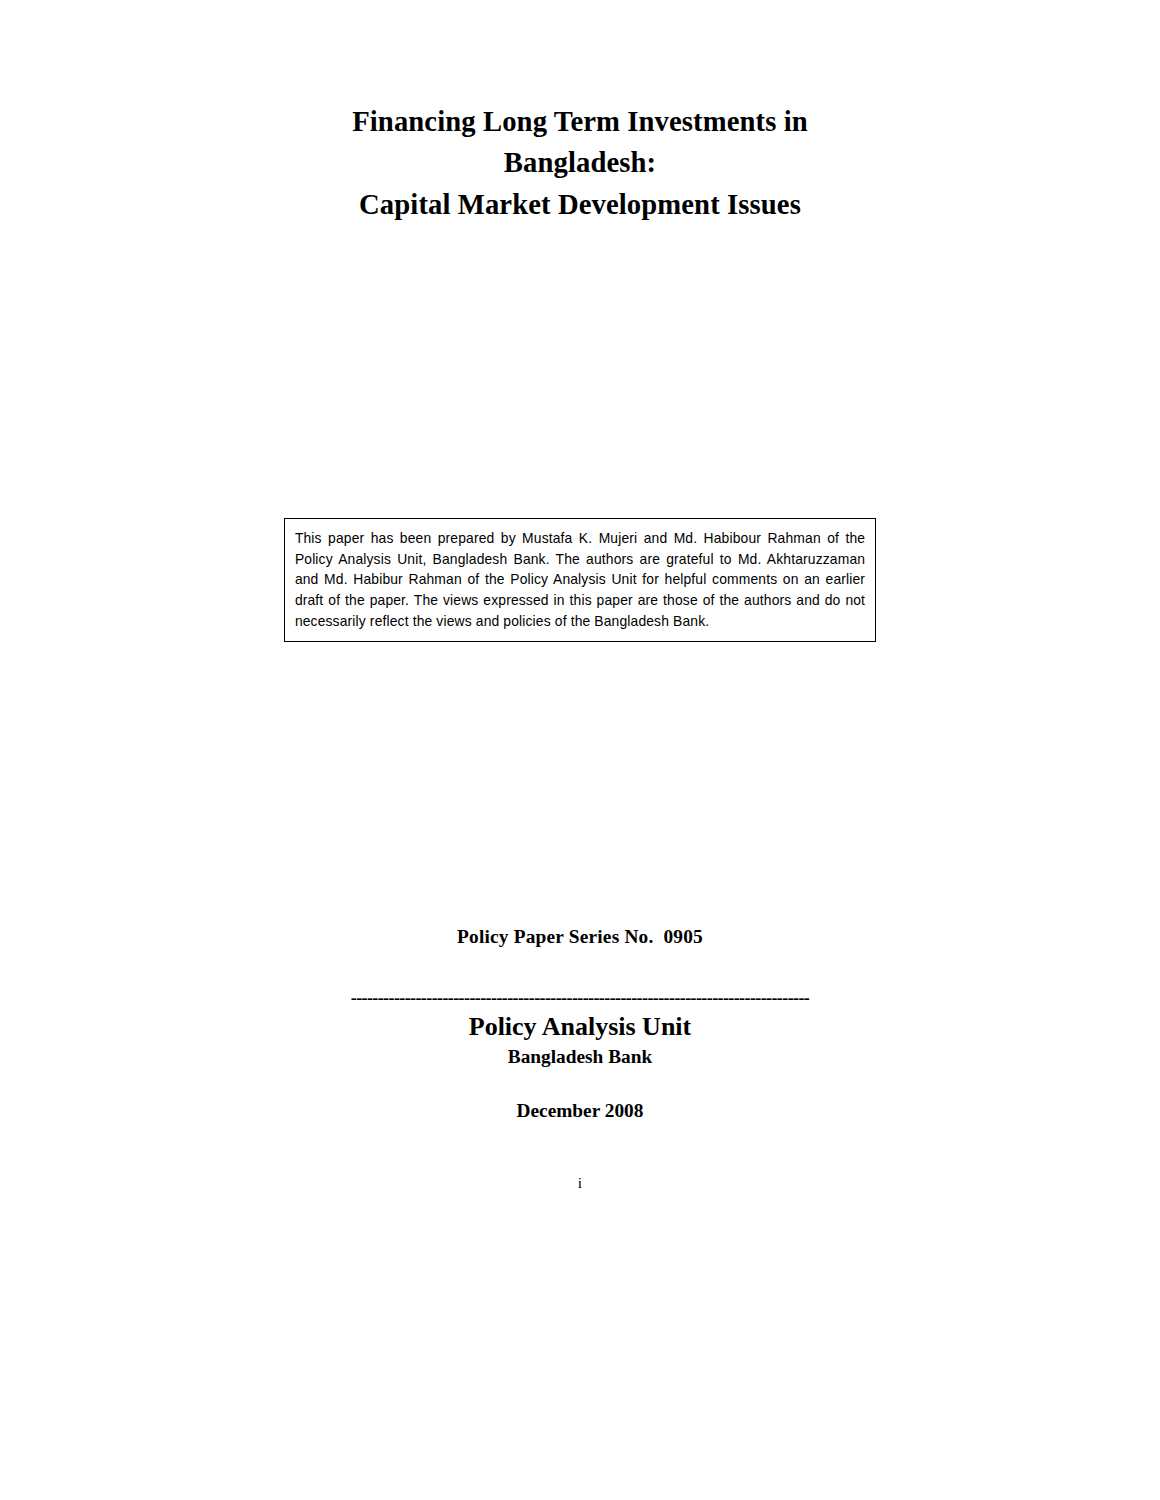Financing Long Term Investments in Bangladesh:
Capital Market Development Issues
This paper has been prepared by Mustafa K. Mujeri and Md. Habibour Rahman of the Policy Analysis Unit, Bangladesh Bank. The authors are grateful to Md. Akhtaruzzaman and Md. Habibur Rahman of the Policy Analysis Unit for helpful comments on an earlier draft of the paper. The views expressed in this paper are those of the authors and do not necessarily reflect the views and policies of the Bangladesh Bank.
Policy Paper Series No. 0905
-------------------------------------------------------------------------------------
Policy Analysis Unit
Bangladesh Bank
December 2008
i